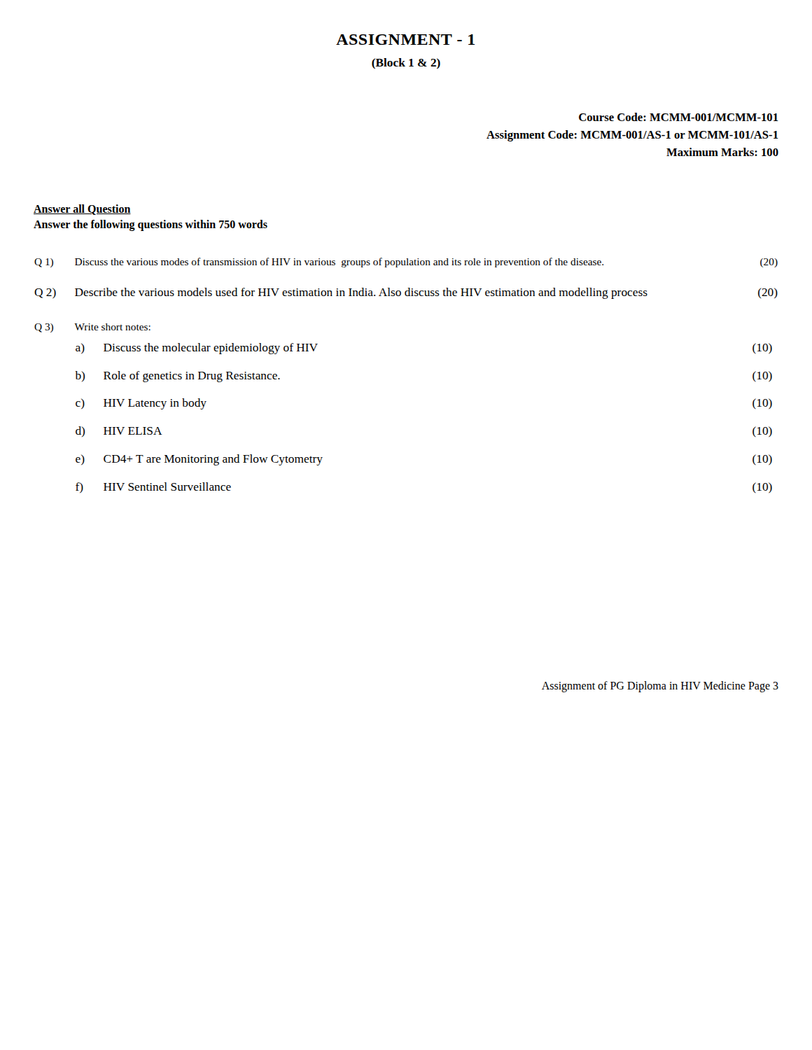ASSIGNMENT - 1
(Block 1 & 2)
Course Code: MCMM-001/MCMM-101
Assignment Code: MCMM-001/AS-1 or MCMM-101/AS-1
Maximum Marks: 100
Answer all Question
Answer the following questions within 750 words
| Q 1) | Discuss the various modes of transmission of HIV in various groups of population and its role in prevention of the disease. | (20) |
| Q 2) | Describe the various models used for HIV estimation in India. Also discuss the HIV estimation and modelling process | (20) |
| Q 3) | Write short notes: / a) / Discuss the molecular epidemiology of HIV / (10) / / b) / Role of genetics in Drug Resistance. / (10) / / c) / HIV Latency in body / (10) / / d) / HIV ELISA / (10) / / e) / CD4+ T are Monitoring and Flow Cytometry / (10) / / f) / HIV Sentinel Surveillance / (10) / |
Assignment of PG Diploma in HIV Medicine Page 3